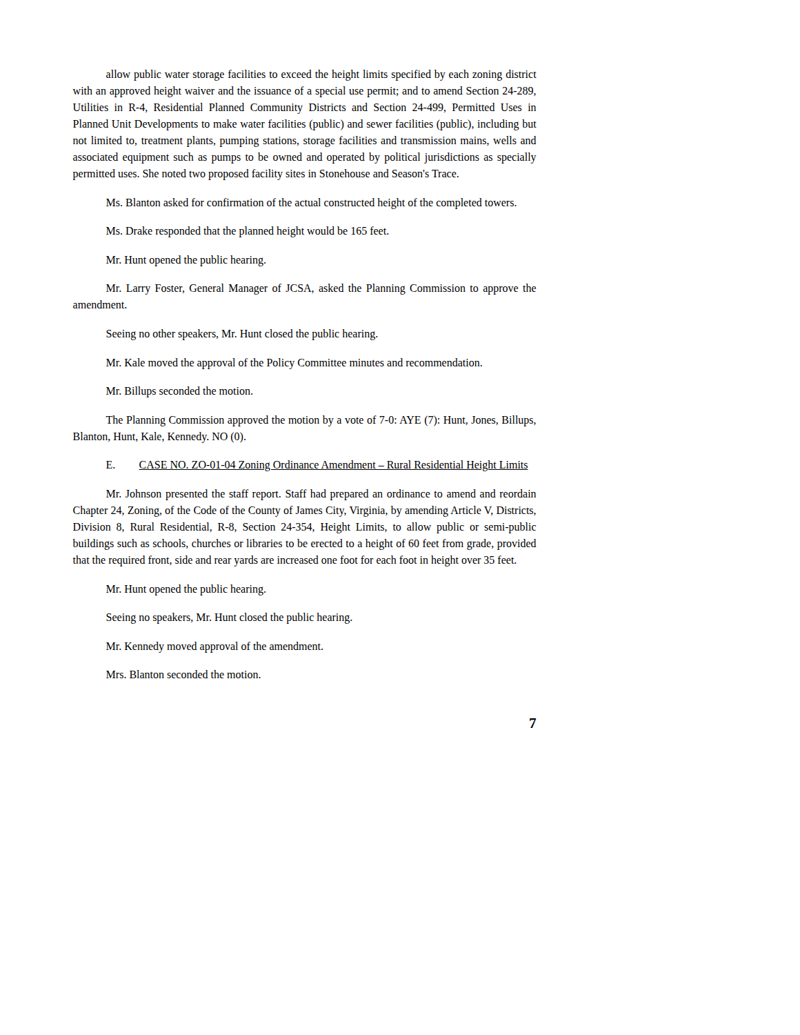allow public water storage facilities to exceed the height limits specified by each zoning district with an approved height waiver and the issuance of a special use permit; and to amend Section 24-289, Utilities in R-4, Residential Planned Community Districts and Section 24-499, Permitted Uses in Planned Unit Developments to make water facilities (public) and sewer facilities (public), including but not limited to, treatment plants, pumping stations, storage facilities and transmission mains, wells and associated equipment such as pumps to be owned and operated by political jurisdictions as specially permitted uses. She noted two proposed facility sites in Stonehouse and Season's Trace.
Ms. Blanton asked for confirmation of the actual constructed height of the completed towers.
Ms. Drake responded that the planned height would be 165 feet.
Mr. Hunt opened the public hearing.
Mr. Larry Foster, General Manager of JCSA, asked the Planning Commission to approve the amendment.
Seeing no other speakers, Mr. Hunt closed the public hearing.
Mr. Kale moved the approval of the Policy Committee minutes and recommendation.
Mr. Billups seconded the motion.
The Planning Commission approved the motion by a vote of 7-0: AYE (7): Hunt, Jones, Billups, Blanton, Hunt, Kale, Kennedy. NO (0).
E. CASE NO. ZO-01-04 Zoning Ordinance Amendment – Rural Residential Height Limits
Mr. Johnson presented the staff report. Staff had prepared an ordinance to amend and reordain Chapter 24, Zoning, of the Code of the County of James City, Virginia, by amending Article V, Districts, Division 8, Rural Residential, R-8, Section 24-354, Height Limits, to allow public or semi-public buildings such as schools, churches or libraries to be erected to a height of 60 feet from grade, provided that the required front, side and rear yards are increased one foot for each foot in height over 35 feet.
Mr. Hunt opened the public hearing.
Seeing no speakers, Mr. Hunt closed the public hearing.
Mr. Kennedy moved approval of the amendment.
Mrs. Blanton seconded the motion.
7